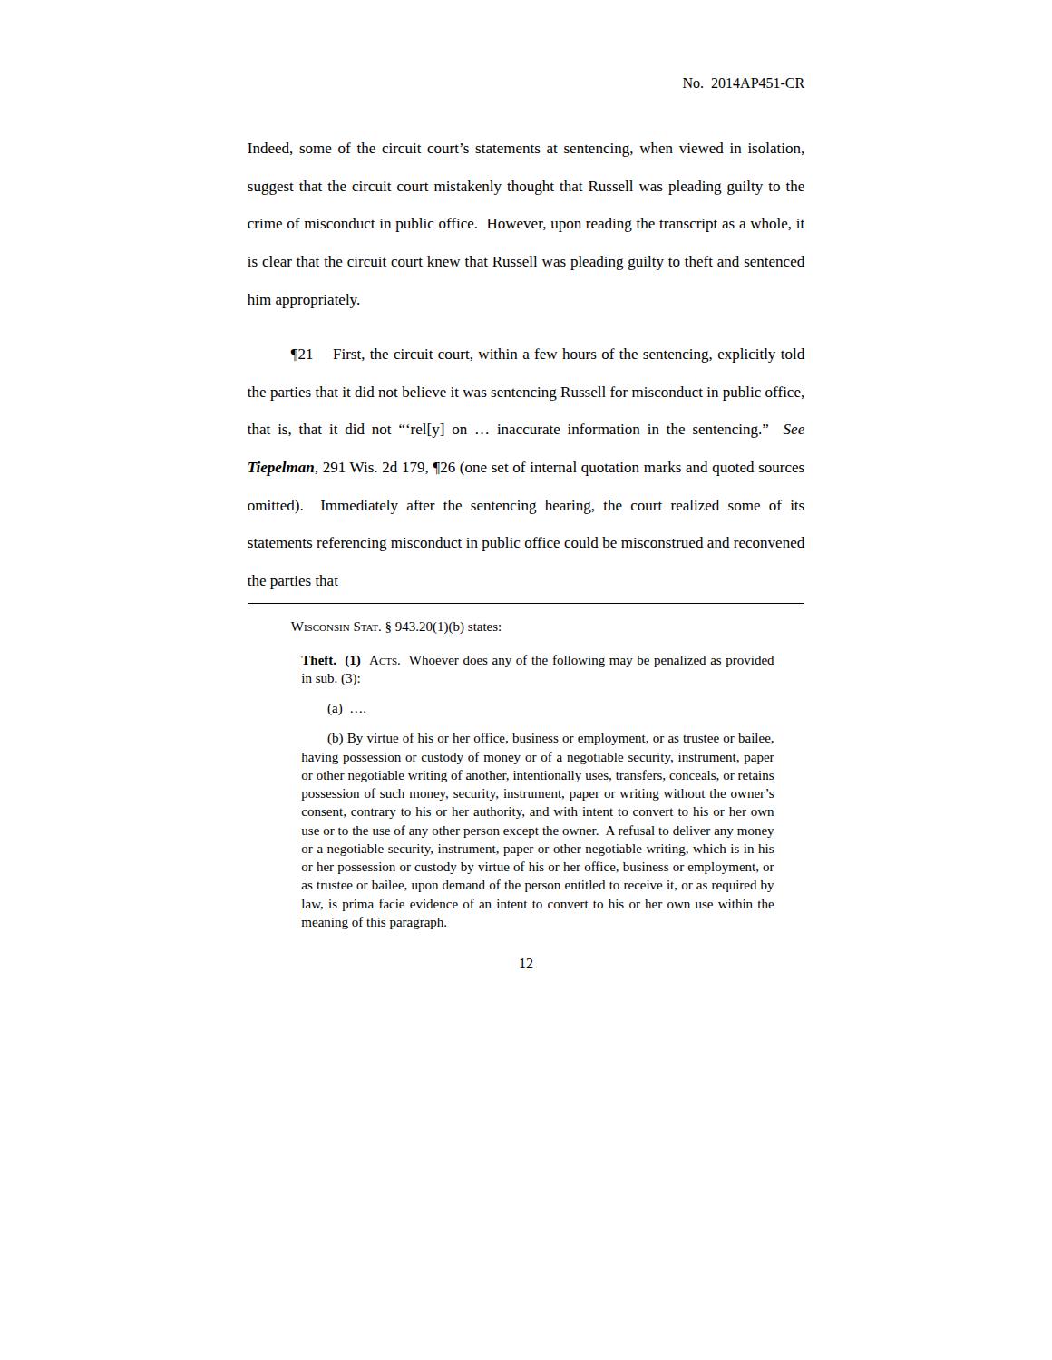No. 2014AP451-CR
Indeed, some of the circuit court’s statements at sentencing, when viewed in isolation, suggest that the circuit court mistakenly thought that Russell was pleading guilty to the crime of misconduct in public office. However, upon reading the transcript as a whole, it is clear that the circuit court knew that Russell was pleading guilty to theft and sentenced him appropriately.
¶21 First, the circuit court, within a few hours of the sentencing, explicitly told the parties that it did not believe it was sentencing Russell for misconduct in public office, that is, that it did not “‘rel[y] on … inaccurate information in the sentencing.” See Tiepelman, 291 Wis. 2d 179, ¶26 (one set of internal quotation marks and quoted sources omitted). Immediately after the sentencing hearing, the court realized some of its statements referencing misconduct in public office could be misconstrued and reconvened the parties that
Wisconsin Stat. § 943.20(1)(b) states:
Theft. (1) Acts. Whoever does any of the following may be penalized as provided in sub. (3):
(a) ….
(b) By virtue of his or her office, business or employment, or as trustee or bailee, having possession or custody of money or of a negotiable security, instrument, paper or other negotiable writing of another, intentionally uses, transfers, conceals, or retains possession of such money, security, instrument, paper or writing without the owner’s consent, contrary to his or her authority, and with intent to convert to his or her own use or to the use of any other person except the owner. A refusal to deliver any money or a negotiable security, instrument, paper or other negotiable writing, which is in his or her possession or custody by virtue of his or her office, business or employment, or as trustee or bailee, upon demand of the person entitled to receive it, or as required by law, is prima facie evidence of an intent to convert to his or her own use within the meaning of this paragraph.
12